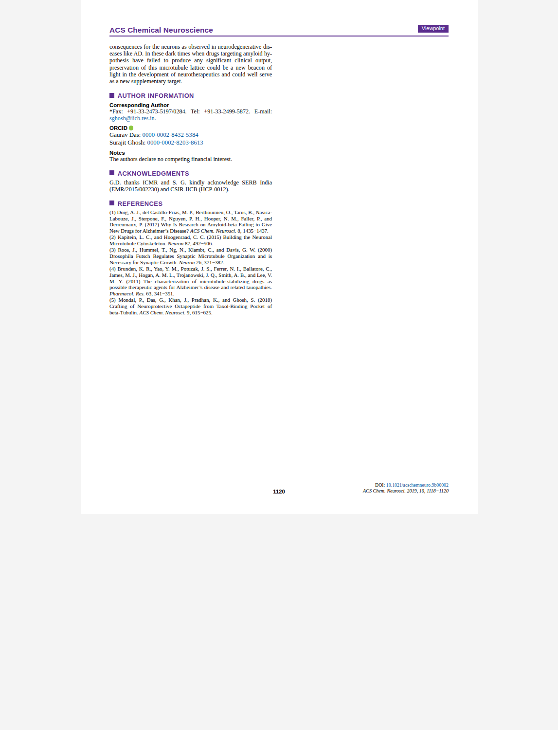ACS Chemical Neuroscience
Viewpoint
consequences for the neurons as observed in neurodegenerative diseases like AD. In these dark times when drugs targeting amyloid hypothesis have failed to produce any significant clinical output, preservation of this microtubule lattice could be a new beacon of light in the development of neurotherapeutics and could well serve as a new supplementary target.
AUTHOR INFORMATION
Corresponding Author
*Fax: +91-33-2473-5197/0284. Tel: +91-33-2499-5872. E-mail: sghosh@iicb.res.in.
ORCID
Gaurav Das: 0000-0002-8432-5384
Surajit Ghosh: 0000-0002-8203-8613
Notes
The authors declare no competing financial interest.
ACKNOWLEDGMENTS
G.D. thanks ICMR and S. G. kindly acknowledge SERB India (EMR/2015/002230) and CSIR-IICB (HCP-0012).
REFERENCES
(1) Doig, A. J., del Castillo-Frias, M. P., Berthoumieu, O., Tarus, B., Nasica-Labouze, J., Sterpone, F., Nguyen, P. H., Hooper, N. M., Faller, P., and Derreumaux, P. (2017) Why Is Research on Amyloid-beta Failing to Give New Drugs for Alzheimer’s Disease? ACS Chem. Neurosci. 8, 1435−1437.
(2) Kapitein, L. C., and Hoogenraad, C. C. (2015) Building the Neuronal Microtubule Cytoskeleton. Neuron 87, 492−506.
(3) Roos, J., Hummel, T., Ng, N., Klambt, C., and Davis, G. W. (2000) Drosophila Futsch Regulates Synaptic Microtubule Organization and is Necessary for Synaptic Growth. Neuron 26, 371−382.
(4) Brunden, K. R., Yao, Y. M., Potuzak, J. S., Ferrer, N. I., Ballatore, C., James, M. J., Hogan, A. M. L., Trojanowski, J. Q., Smith, A. B., and Lee, V. M. Y. (2011) The characterization of microtubule-stabilizing drugs as possible therapeutic agents for Alzheimer’s disease and related tauopathies. Pharmacol. Res. 63, 341−351.
(5) Mondal, P., Das, G., Khan, J., Pradhan, K., and Ghosh, S. (2018) Crafting of Neuroprotective Octapeptide from Taxol-Binding Pocket of beta-Tubulin. ACS Chem. Neurosci. 9, 615−625.
1120
DOI: 10.1021/acschemneuro.9b00002
ACS Chem. Neurosci. 2019, 10, 1118−1120